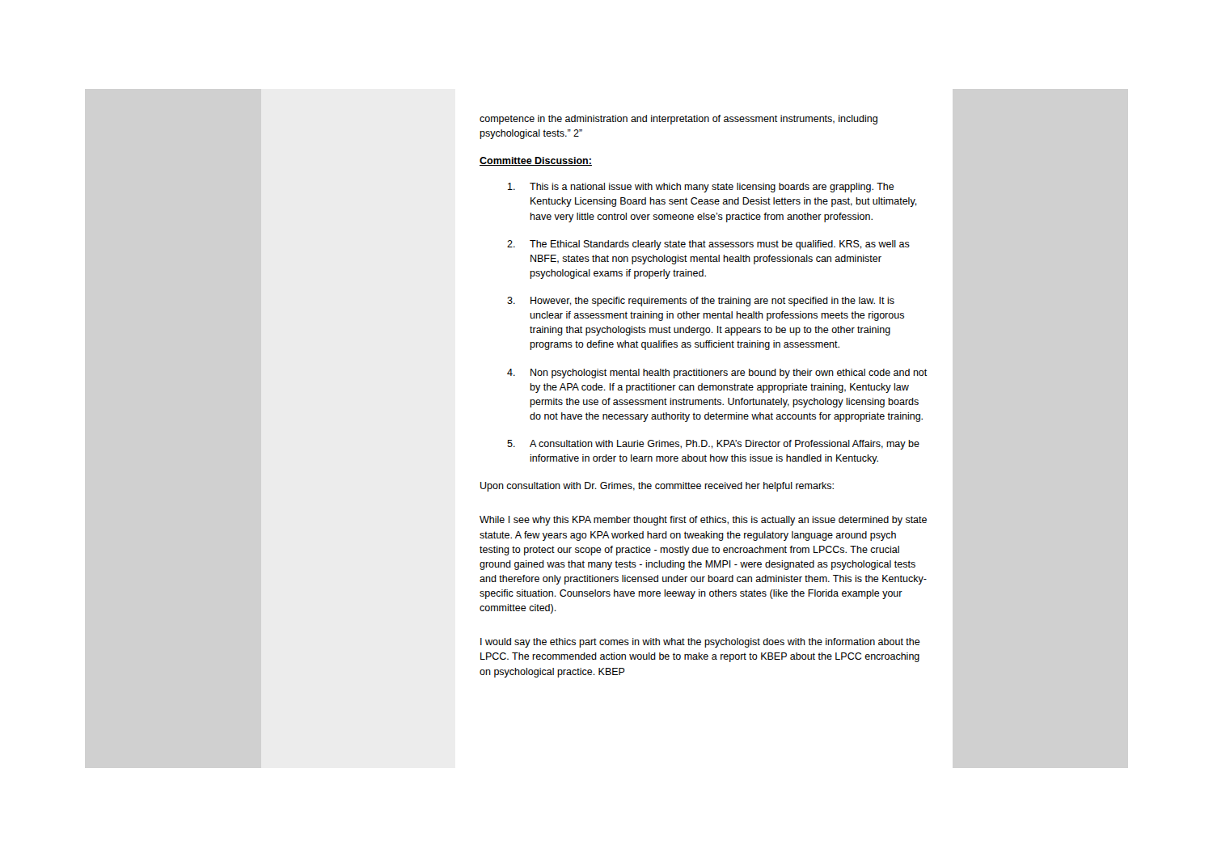competence in the administration and interpretation of assessment instruments, including psychological tests.” 2”
Committee Discussion:
This is a national issue with which many state licensing boards are grappling. The Kentucky Licensing Board has sent Cease and Desist letters in the past, but ultimately, have very little control over someone else’s practice from another profession.
The Ethical Standards clearly state that assessors must be qualified. KRS, as well as NBFE, states that non psychologist mental health professionals can administer psychological exams if properly trained.
However, the specific requirements of the training are not specified in the law. It is unclear if assessment training in other mental health professions meets the rigorous training that psychologists must undergo. It appears to be up to the other training programs to define what qualifies as sufficient training in assessment.
Non psychologist mental health practitioners are bound by their own ethical code and not by the APA code. If a practitioner can demonstrate appropriate training, Kentucky law permits the use of assessment instruments. Unfortunately, psychology licensing boards do not have the necessary authority to determine what accounts for appropriate training.
A consultation with Laurie Grimes, Ph.D., KPA’s Director of Professional Affairs, may be informative in order to learn more about how this issue is handled in Kentucky.
Upon consultation with Dr. Grimes, the committee received her helpful remarks:
While I see why this KPA member thought first of ethics, this is actually an issue determined by state statute. A few years ago KPA worked hard on tweaking the regulatory language around psych testing to protect our scope of practice - mostly due to encroachment from LPCCs. The crucial ground gained was that many tests - including the MMPI - were designated as psychological tests and therefore only practitioners licensed under our board can administer them. This is the Kentucky-specific situation. Counselors have more leeway in others states (like the Florida example your committee cited).
I would say the ethics part comes in with what the psychologist does with the information about the LPCC. The recommended action would be to make a report to KBEP about the LPCC encroaching on psychological practice. KBEP